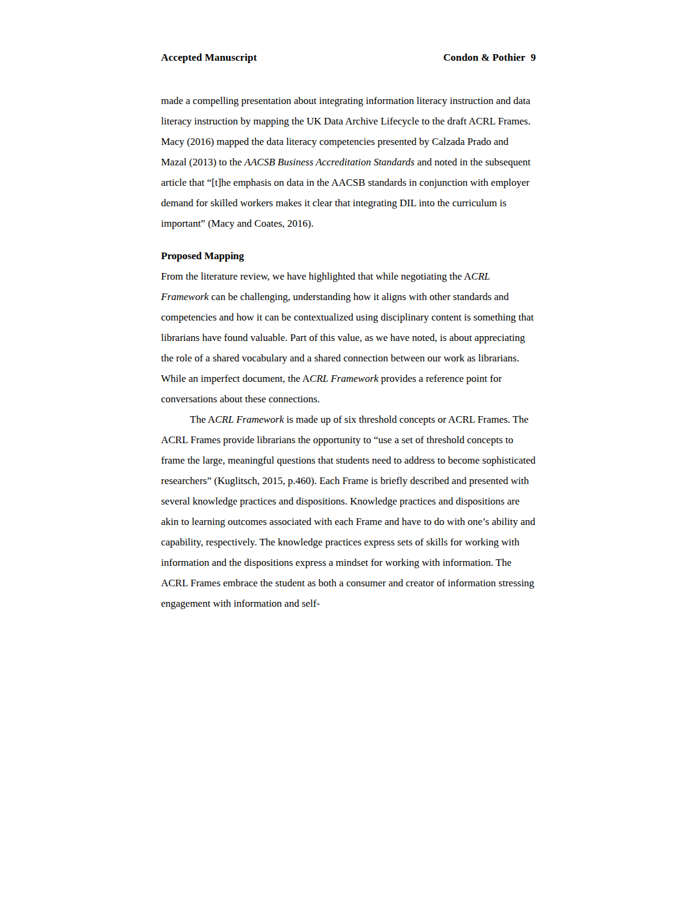Accepted Manuscript Condon & Pothier 9
made a compelling presentation about integrating information literacy instruction and data literacy instruction by mapping the UK Data Archive Lifecycle to the draft ACRL Frames. Macy (2016) mapped the data literacy competencies presented by Calzada Prado and Mazal (2013) to the AACSB Business Accreditation Standards and noted in the subsequent article that “[t]he emphasis on data in the AACSB standards in conjunction with employer demand for skilled workers makes it clear that integrating DIL into the curriculum is important” (Macy and Coates, 2016).
Proposed Mapping
From the literature review, we have highlighted that while negotiating the ACRL Framework can be challenging, understanding how it aligns with other standards and competencies and how it can be contextualized using disciplinary content is something that librarians have found valuable. Part of this value, as we have noted, is about appreciating the role of a shared vocabulary and a shared connection between our work as librarians. While an imperfect document, the ACRL Framework provides a reference point for conversations about these connections.
The ACRL Framework is made up of six threshold concepts or ACRL Frames. The ACRL Frames provide librarians the opportunity to “use a set of threshold concepts to frame the large, meaningful questions that students need to address to become sophisticated researchers” (Kuglitsch, 2015, p.460). Each Frame is briefly described and presented with several knowledge practices and dispositions. Knowledge practices and dispositions are akin to learning outcomes associated with each Frame and have to do with one’s ability and capability, respectively. The knowledge practices express sets of skills for working with information and the dispositions express a mindset for working with information. The ACRL Frames embrace the student as both a consumer and creator of information stressing engagement with information and self-